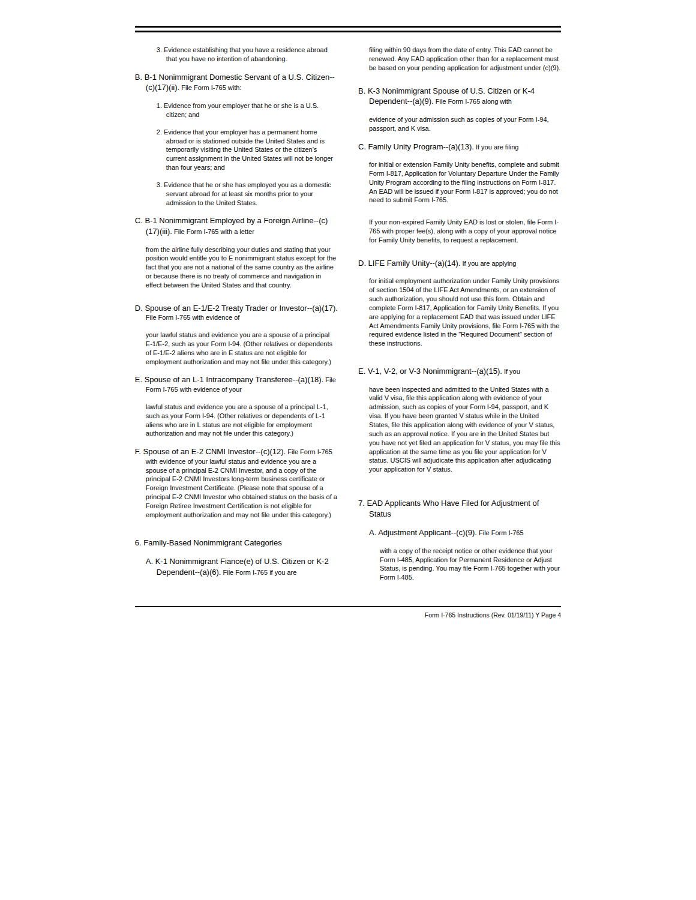3. Evidence establishing that you have a residence abroad that you have no intention of abandoning.
B. B-1 Nonimmigrant Domestic Servant of a U.S. Citizen--(c)(17)(ii). File Form I-765 with:
1. Evidence from your employer that he or she is a U.S. citizen; and
2. Evidence that your employer has a permanent home abroad or is stationed outside the United States and is temporarily visiting the United States or the citizen's current assignment in the United States will not be longer than four years; and
3. Evidence that he or she has employed you as a domestic servant abroad for at least six months prior to your admission to the United States.
C. B-1 Nonimmigrant Employed by a Foreign Airline--(c)(17)(iii). File Form I-765 with a letter
from the airline fully describing your duties and stating that your position would entitle you to E nonimmigrant status except for the fact that you are not a national of the same country as the airline or because there is no treaty of commerce and navigation in effect between the United States and that country.
D. Spouse of an E-1/E-2 Treaty Trader or Investor--(a)(17). File Form I-765 with evidence of
your lawful status and evidence you are a spouse of a principal E-1/E-2, such as your Form I-94. (Other relatives or dependents of E-1/E-2 aliens who are in E status are not eligible for employment authorization and may not file under this category.)
E. Spouse of an L-1 Intracompany Transferee--(a)(18). File Form I-765 with evidence of your
lawful status and evidence you are a spouse of a principal L-1, such as your Form I-94. (Other relatives or dependents of L-1 aliens who are in L status are not eligible for employment authorization and may not file under this category.)
F. Spouse of an E-2 CNMI Investor--(c)(12). File Form I-765 with evidence of your lawful status and evidence you are a spouse of a principal E-2 CNMI Investor, and a copy of the principal E-2 CNMI Investors long-term business certificate or Foreign Investment Certificate. (Please note that spouse of a principal E-2 CNMI Investor who obtained status on the basis of a Foreign Retiree Investment Certification is not eligible for employment authorization and may not file under this category.)
6. Family-Based Nonimmigrant Categories
A. K-1 Nonimmigrant Fiance(e) of U.S. Citizen or K-2 Dependent--(a)(6). File Form I-765 if you are
filing within 90 days from the date of entry. This EAD cannot be renewed. Any EAD application other than for a replacement must be based on your pending application for adjustment under (c)(9).
B. K-3 Nonimmigrant Spouse of U.S. Citizen or K-4 Dependent--(a)(9). File Form I-765 along with
evidence of your admission such as copies of your Form I-94, passport, and K visa.
C. Family Unity Program--(a)(13). If you are filing
for initial or extension Family Unity benefits, complete and submit Form I-817, Application for Voluntary Departure Under the Family Unity Program according to the filing instructions on Form I-817. An EAD will be issued if your Form I-817 is approved; you do not need to submit Form I-765.
If your non-expired Family Unity EAD is lost or stolen, file Form I-765 with proper fee(s), along with a copy of your approval notice for Family Unity benefits, to request a replacement.
D. LIFE Family Unity--(a)(14). If you are applying
for initial employment authorization under Family Unity provisions of section 1504 of the LIFE Act Amendments, or an extension of such authorization, you should not use this form. Obtain and complete Form I-817, Application for Family Unity Benefits. If you are applying for a replacement EAD that was issued under LIFE Act Amendments Family Unity provisions, file Form I-765 with the required evidence listed in the "Required Document" section of these instructions.
E. V-1, V-2, or V-3 Nonimmigrant--(a)(15). If you
have been inspected and admitted to the United States with a valid V visa, file this application along with evidence of your admission, such as copies of your Form I-94, passport, and K visa. If you have been granted V status while in the United States, file this application along with evidence of your V status, such as an approval notice. If you are in the United States but you have not yet filed an application for V status, you may file this application at the same time as you file your application for V status. USCIS will adjudicate this application after adjudicating your application for V status.
7. EAD Applicants Who Have Filed for Adjustment of Status
A. Adjustment Applicant--(c)(9). File Form I-765
with a copy of the receipt notice or other evidence that your Form I-485, Application for Permanent Residence or Adjust Status, is pending. You may file Form I-765 together with your Form I-485.
Form I-765 Instructions (Rev. 01/19/11) Y Page 4